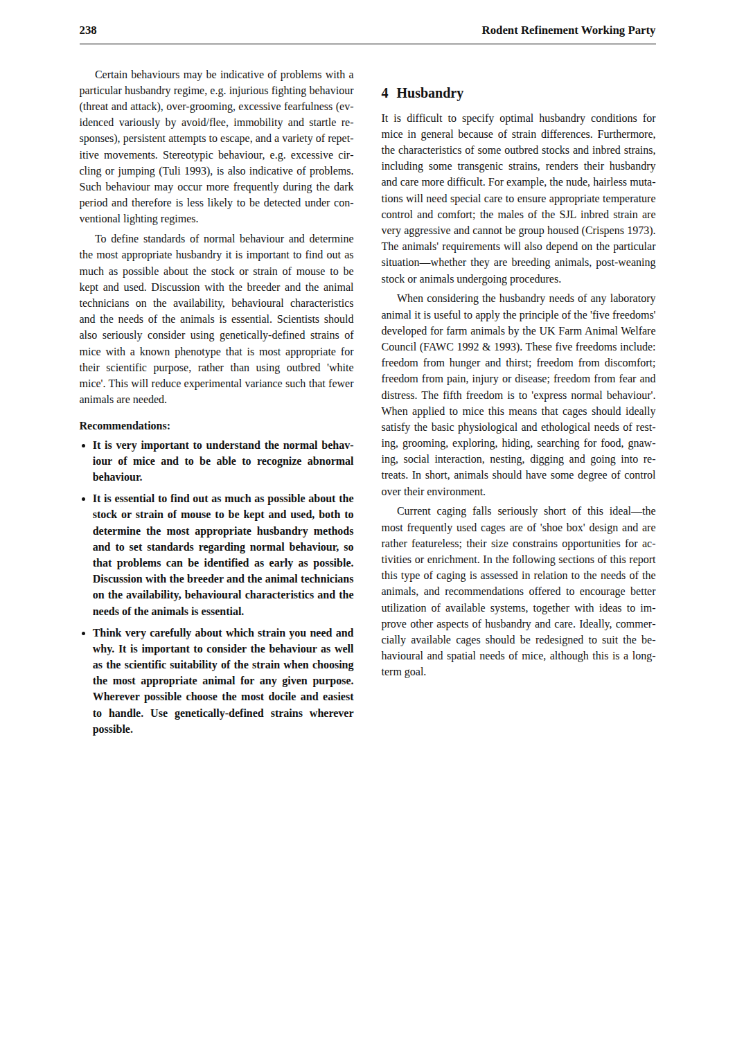238 Rodent Refinement Working Party
Certain behaviours may be indicative of problems with a particular husbandry regime, e.g. injurious fighting behaviour (threat and attack), over-grooming, excessive fearfulness (evidenced variously by avoid/flee, immobility and startle responses), persistent attempts to escape, and a variety of repetitive movements. Stereotypic behaviour, e.g. excessive circling or jumping (Tuli 1993), is also indicative of problems. Such behaviour may occur more frequently during the dark period and therefore is less likely to be detected under conventional lighting regimes.
To define standards of normal behaviour and determine the most appropriate husbandry it is important to find out as much as possible about the stock or strain of mouse to be kept and used. Discussion with the breeder and the animal technicians on the availability, behavioural characteristics and the needs of the animals is essential. Scientists should also seriously consider using genetically-defined strains of mice with a known phenotype that is most appropriate for their scientific purpose, rather than using outbred 'white mice'. This will reduce experimental variance such that fewer animals are needed.
Recommendations:
It is very important to understand the normal behaviour of mice and to be able to recognize abnormal behaviour.
It is essential to find out as much as possible about the stock or strain of mouse to be kept and used, both to determine the most appropriate husbandry methods and to set standards regarding normal behaviour, so that problems can be identified as early as possible. Discussion with the breeder and the animal technicians on the availability, behavioural characteristics and the needs of the animals is essential.
Think very carefully about which strain you need and why. It is important to consider the behaviour as well as the scientific suitability of the strain when choosing the most appropriate animal for any given purpose. Wherever possible choose the most docile and easiest to handle. Use genetically-defined strains wherever possible.
4 Husbandry
It is difficult to specify optimal husbandry conditions for mice in general because of strain differences. Furthermore, the characteristics of some outbred stocks and inbred strains, including some transgenic strains, renders their husbandry and care more difficult. For example, the nude, hairless mutations will need special care to ensure appropriate temperature control and comfort; the males of the SJL inbred strain are very aggressive and cannot be group housed (Crispens 1973). The animals' requirements will also depend on the particular situation—whether they are breeding animals, post-weaning stock or animals undergoing procedures.
When considering the husbandry needs of any laboratory animal it is useful to apply the principle of the 'five freedoms' developed for farm animals by the UK Farm Animal Welfare Council (FAWC 1992 & 1993). These five freedoms include: freedom from hunger and thirst; freedom from discomfort; freedom from pain, injury or disease; freedom from fear and distress. The fifth freedom is to 'express normal behaviour'. When applied to mice this means that cages should ideally satisfy the basic physiological and ethological needs of resting, grooming, exploring, hiding, searching for food, gnawing, social interaction, nesting, digging and going into retreats. In short, animals should have some degree of control over their environment.
Current caging falls seriously short of this ideal—the most frequently used cages are of 'shoe box' design and are rather featureless; their size constrains opportunities for activities or enrichment. In the following sections of this report this type of caging is assessed in relation to the needs of the animals, and recommendations offered to encourage better utilization of available systems, together with ideas to improve other aspects of husbandry and care. Ideally, commercially available cages should be redesigned to suit the behavioural and spatial needs of mice, although this is a long-term goal.